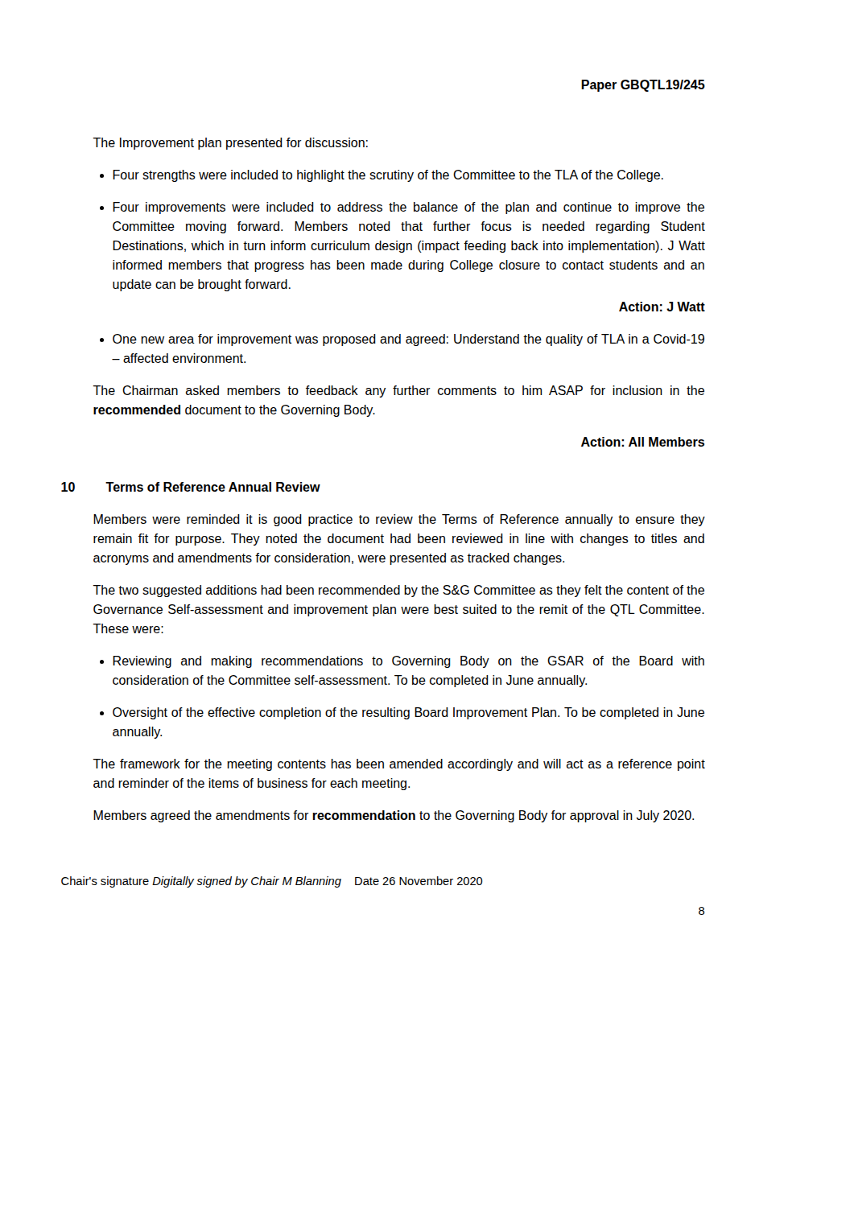Paper GBQTL19/245
The Improvement plan presented for discussion:
Four strengths were included to highlight the scrutiny of the Committee to the TLA of the College.
Four improvements were included to address the balance of the plan and continue to improve the Committee moving forward. Members noted that further focus is needed regarding Student Destinations, which in turn inform curriculum design (impact feeding back into implementation). J Watt informed members that progress has been made during College closure to contact students and an update can be brought forward.
Action: J Watt
One new area for improvement was proposed and agreed: Understand the quality of TLA in a Covid-19 – affected environment.
The Chairman asked members to feedback any further comments to him ASAP for inclusion in the recommended document to the Governing Body.
Action: All Members
10 Terms of Reference Annual Review
Members were reminded it is good practice to review the Terms of Reference annually to ensure they remain fit for purpose. They noted the document had been reviewed in line with changes to titles and acronyms and amendments for consideration, were presented as tracked changes.
The two suggested additions had been recommended by the S&G Committee as they felt the content of the Governance Self-assessment and improvement plan were best suited to the remit of the QTL Committee. These were:
Reviewing and making recommendations to Governing Body on the GSAR of the Board with consideration of the Committee self-assessment. To be completed in June annually.
Oversight of the effective completion of the resulting Board Improvement Plan. To be completed in June annually.
The framework for the meeting contents has been amended accordingly and will act as a reference point and reminder of the items of business for each meeting.
Members agreed the amendments for recommendation to the Governing Body for approval in July 2020.
Chair's signature Digitally signed by Chair M Blanning Date 26 November 2020
8